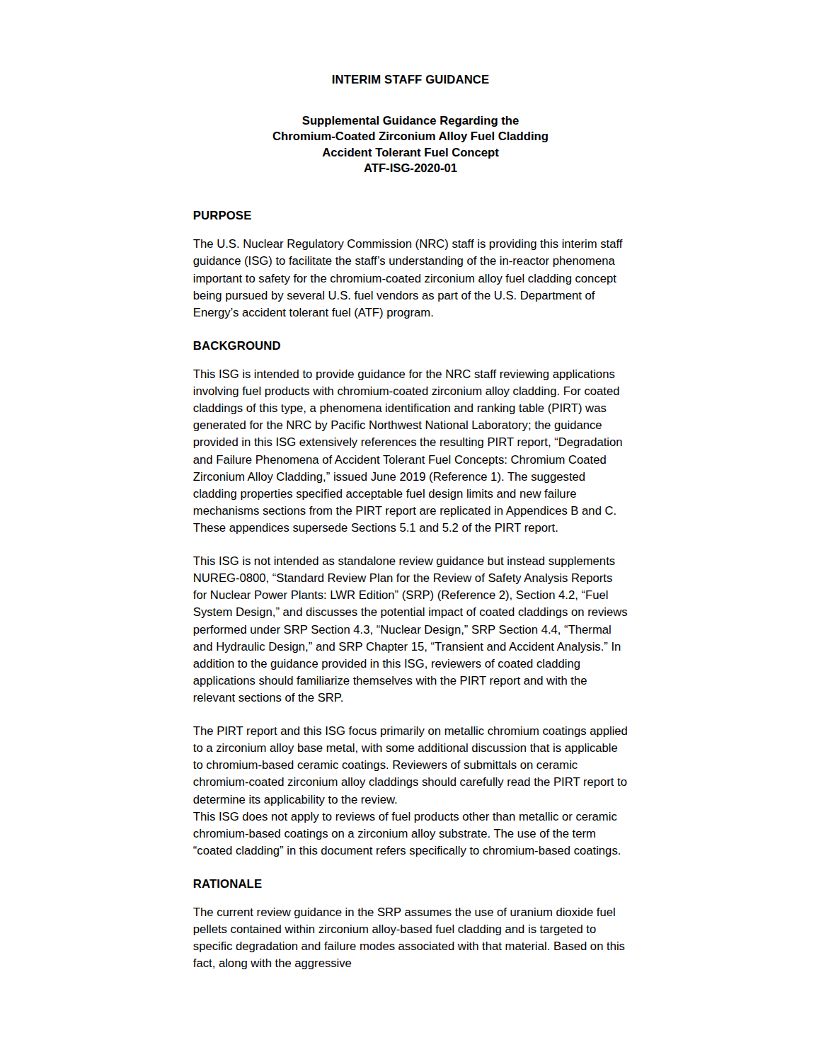INTERIM STAFF GUIDANCE
Supplemental Guidance Regarding the Chromium-Coated Zirconium Alloy Fuel Cladding Accident Tolerant Fuel Concept ATF-ISG-2020-01
PURPOSE
The U.S. Nuclear Regulatory Commission (NRC) staff is providing this interim staff guidance (ISG) to facilitate the staff’s understanding of the in-reactor phenomena important to safety for the chromium-coated zirconium alloy fuel cladding concept being pursued by several U.S. fuel vendors as part of the U.S. Department of Energy’s accident tolerant fuel (ATF) program.
BACKGROUND
This ISG is intended to provide guidance for the NRC staff reviewing applications involving fuel products with chromium-coated zirconium alloy cladding. For coated claddings of this type, a phenomena identification and ranking table (PIRT) was generated for the NRC by Pacific Northwest National Laboratory; the guidance provided in this ISG extensively references the resulting PIRT report, “Degradation and Failure Phenomena of Accident Tolerant Fuel Concepts: Chromium Coated Zirconium Alloy Cladding,” issued June 2019 (Reference 1). The suggested cladding properties specified acceptable fuel design limits and new failure mechanisms sections from the PIRT report are replicated in Appendices B and C. These appendices supersede Sections 5.1 and 5.2 of the PIRT report.
This ISG is not intended as standalone review guidance but instead supplements NUREG-0800, “Standard Review Plan for the Review of Safety Analysis Reports for Nuclear Power Plants: LWR Edition” (SRP) (Reference 2), Section 4.2, “Fuel System Design,” and discusses the potential impact of coated claddings on reviews performed under SRP Section 4.3, “Nuclear Design,” SRP Section 4.4, “Thermal and Hydraulic Design,” and SRP Chapter 15, “Transient and Accident Analysis.” In addition to the guidance provided in this ISG, reviewers of coated cladding applications should familiarize themselves with the PIRT report and with the relevant sections of the SRP.
The PIRT report and this ISG focus primarily on metallic chromium coatings applied to a zirconium alloy base metal, with some additional discussion that is applicable to chromium-based ceramic coatings. Reviewers of submittals on ceramic chromium-coated zirconium alloy claddings should carefully read the PIRT report to determine its applicability to the review.
This ISG does not apply to reviews of fuel products other than metallic or ceramic chromium-based coatings on a zirconium alloy substrate. The use of the term “coated cladding” in this document refers specifically to chromium-based coatings.
RATIONALE
The current review guidance in the SRP assumes the use of uranium dioxide fuel pellets contained within zirconium alloy-based fuel cladding and is targeted to specific degradation and failure modes associated with that material. Based on this fact, along with the aggressive